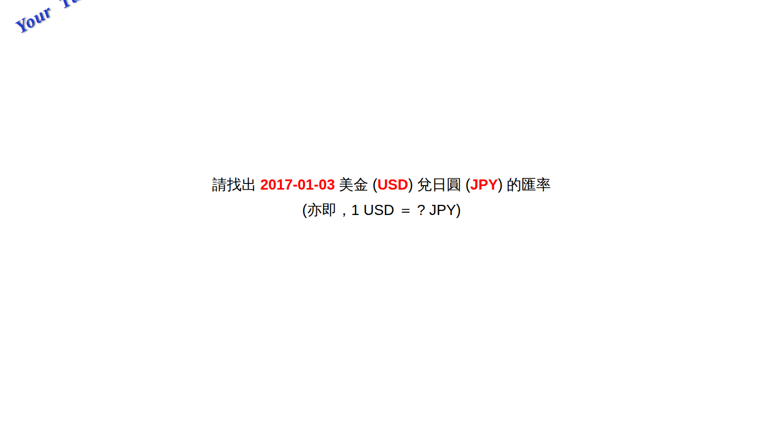Your Turn
請找出 2017-01-03 美金 (USD) 兌日圓 (JPY) 的匯率 (亦即，1 USD ＝ ? JPY)